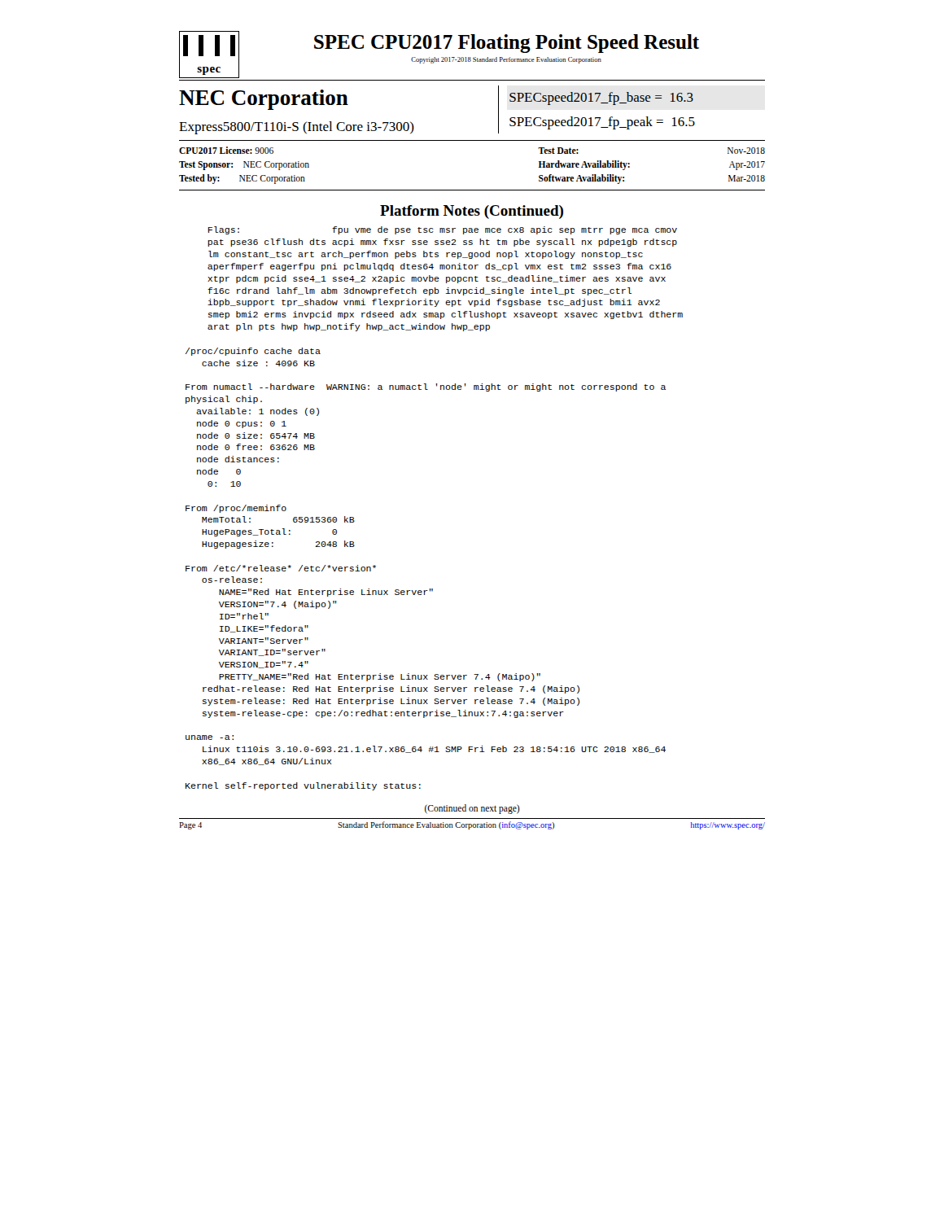spec
SPEC CPU2017 Floating Point Speed Result
Copyright 2017-2018 Standard Performance Evaluation Corporation
NEC Corporation
Express5800/T110i-S (Intel Core i3-7300)
SPECspeed2017_fp_base = 16.3
SPECspeed2017_fp_peak = 16.5
CPU2017 License: 9006
Test Sponsor: NEC Corporation
Tested by: NEC Corporation
Test Date: Nov-2018
Hardware Availability: Apr-2017
Software Availability: Mar-2018
Platform Notes (Continued)
     Flags:                fpu vme de pse tsc msr pae mce cx8 apic sep mtrr pge mca cmov
     pat pse36 clflush dts acpi mmx fxsr sse sse2 ss ht tm pbe syscall nx pdpe1gb rdtscp
     lm constant_tsc art arch_perfmon pebs bts rep_good nopl xtopology nonstop_tsc
     aperfmperf eagerfpu pni pclmulqdq dtes64 monitor ds_cpl vmx est tm2 ssse3 fma cx16
     xtpr pdcm pcid sse4_1 sse4_2 x2apic movbe popcnt tsc_deadline_timer aes xsave avx
     f16c rdrand lahf_lm abm 3dnowprefetch epb invpcid_single intel_pt spec_ctrl
     ibpb_support tpr_shadow vnmi flexpriority ept vpid fsgsbase tsc_adjust bmi1 avx2
     smep bmi2 erms invpcid mpx rdseed adx smap clflushopt xsaveopt xsavec xgetbv1 dtherm
     arat pln pts hwp hwp_notify hwp_act_window hwp_epp

 /proc/cpuinfo cache data
    cache size : 4096 KB

 From numactl --hardware  WARNING: a numactl 'node' might or might not correspond to a
 physical chip.
   available: 1 nodes (0)
   node 0 cpus: 0 1
   node 0 size: 65474 MB
   node 0 free: 63626 MB
   node distances:
   node   0
     0:  10

 From /proc/meminfo
    MemTotal:       65915360 kB
    HugePages_Total:       0
    Hugepagesize:       2048 kB

 From /etc/*release* /etc/*version*
    os-release:
       NAME="Red Hat Enterprise Linux Server"
       VERSION="7.4 (Maipo)"
       ID="rhel"
       ID_LIKE="fedora"
       VARIANT="Server"
       VARIANT_ID="server"
       VERSION_ID="7.4"
       PRETTY_NAME="Red Hat Enterprise Linux Server 7.4 (Maipo)"
    redhat-release: Red Hat Enterprise Linux Server release 7.4 (Maipo)
    system-release: Red Hat Enterprise Linux Server release 7.4 (Maipo)
    system-release-cpe: cpe:/o:redhat:enterprise_linux:7.4:ga:server

 uname -a:
    Linux t110is 3.10.0-693.21.1.el7.x86_64 #1 SMP Fri Feb 23 18:54:16 UTC 2018 x86_64
    x86_64 x86_64 GNU/Linux

 Kernel self-reported vulnerability status:
(Continued on next page)
Page 4
Standard Performance Evaluation Corporation (info@spec.org)
https://www.spec.org/